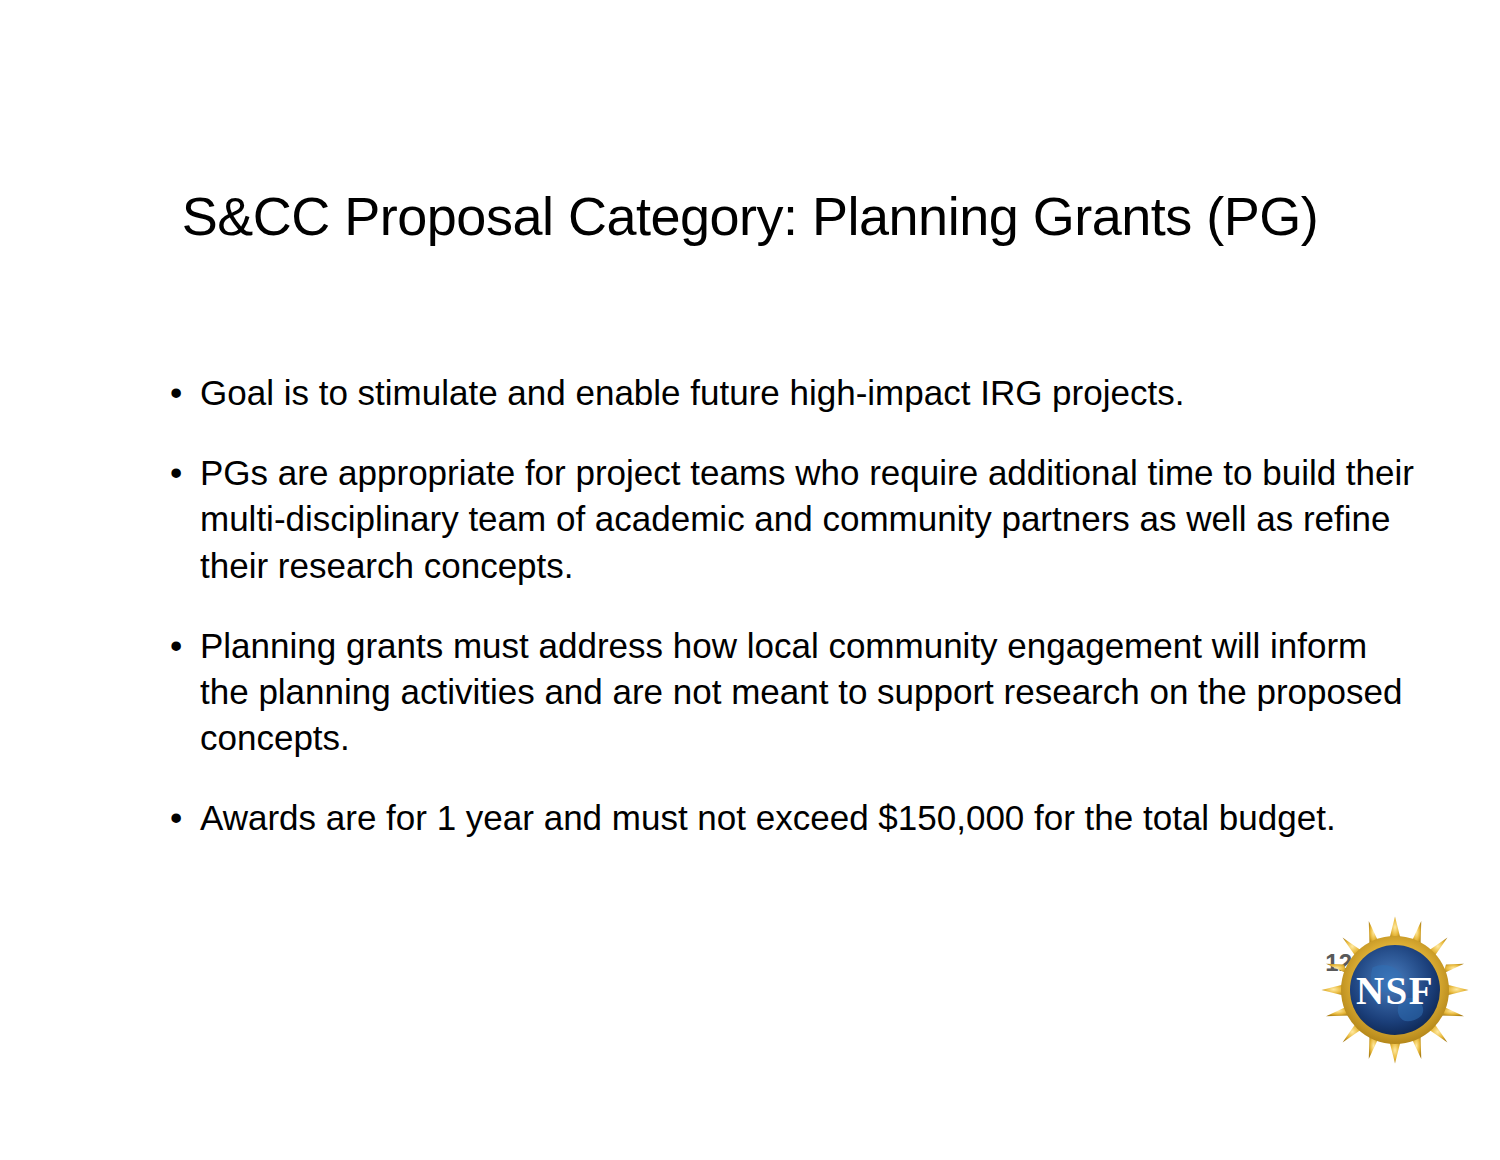S&CC Proposal Category: Planning Grants (PG)
Goal is to stimulate and enable future high-impact IRG projects.
PGs are appropriate for project teams who require additional time to build their multi-disciplinary team of academic and community partners as well as refine their research concepts.
Planning grants must address how local community engagement will inform the planning activities and are not meant to support research on the proposed concepts.
Awards are for 1 year and must not exceed $150,000 for the total budget.
12
NSF logo NSF